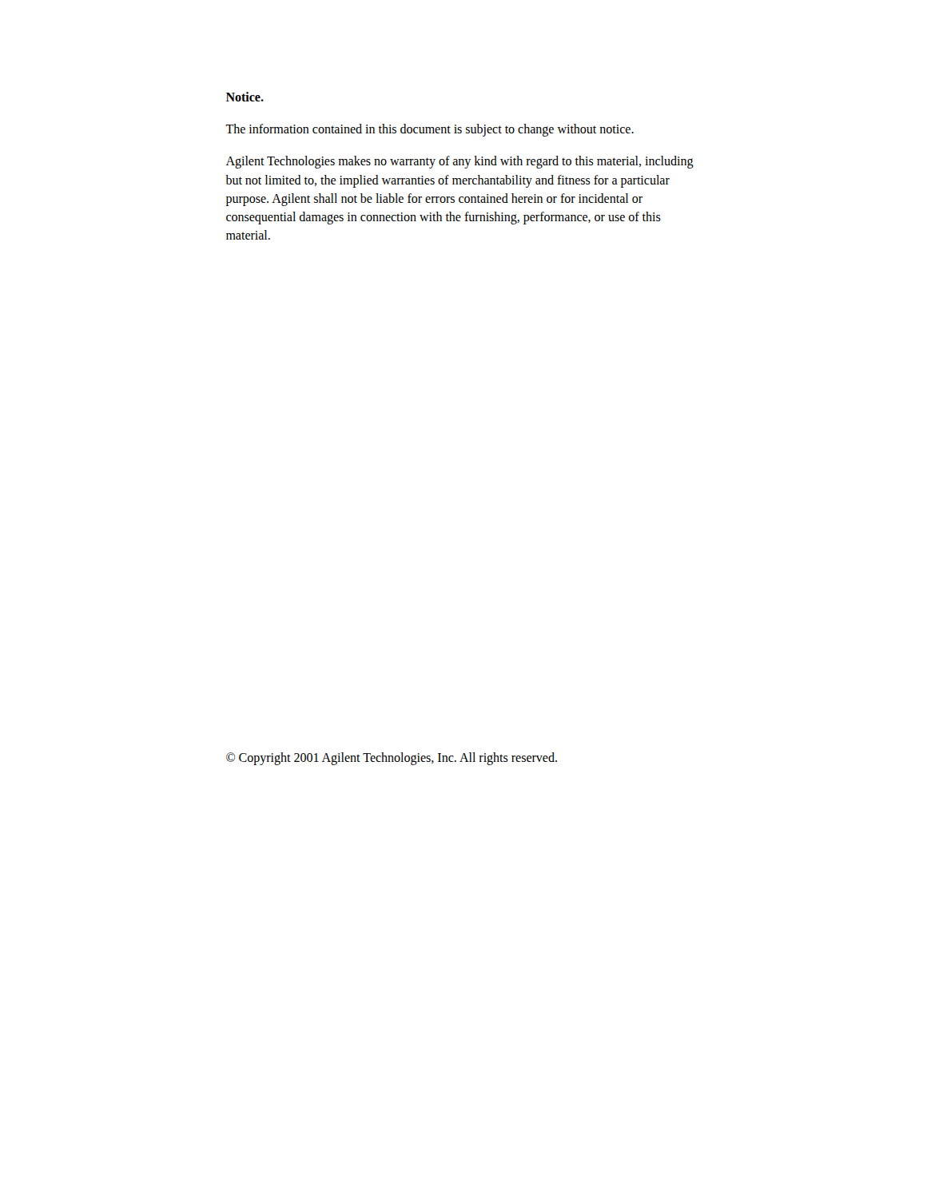Notice.
The information contained in this document is subject to change without notice.
Agilent Technologies makes no warranty of any kind with regard to this material, including but not limited to, the implied warranties of merchantability and fitness for a particular purpose. Agilent shall not be liable for errors contained herein or for incidental or consequential damages in connection with the furnishing, performance, or use of this material.
© Copyright 2001 Agilent Technologies, Inc. All rights reserved.